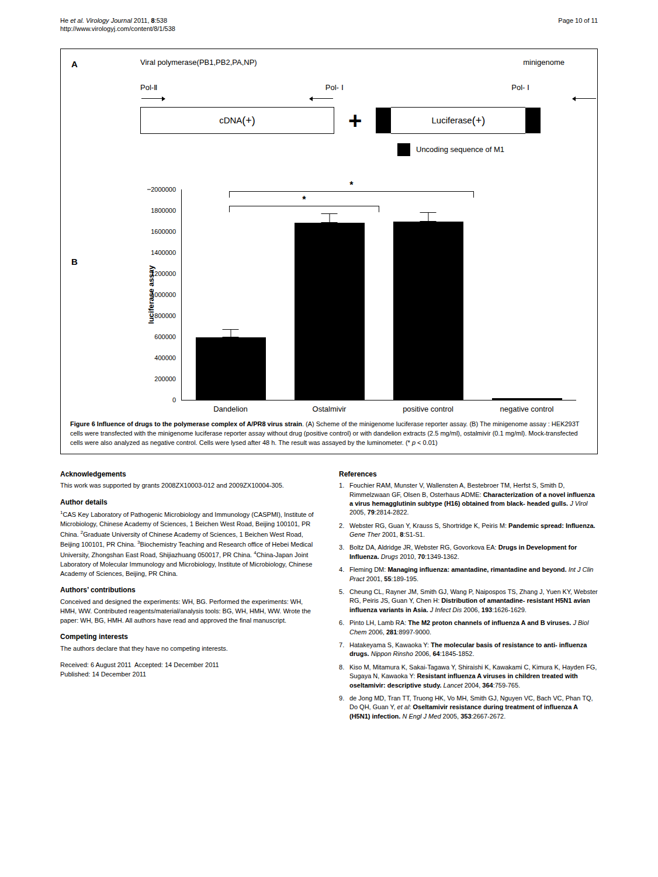He et al. Virology Journal 2011, 8:538
http://www.virologyj.com/content/8/1/538
Page 10 of 11
A
Viral polymerase(PB1,PB2,PA,NP)
minigenome
Pol-Ⅱ
Pol- Ⅰ
Pol- Ⅰ
cDNA (+)
+
Luciferase (+)
Uncoding sequence of M1
B
luciferase assay
2000000
1800000
1600000
1400000
1200000
1000000
800000
600000
400000
200000
0
*
*
Dandelion
Ostalmivir
positive control
negative control
Figure 6 Influence of drugs to the polymerase complex of A/PR8 virus strain. (A) Scheme of the minigenome luciferase reporter assay. (B) The minigenome assay : HEK293T cells were transfected with the minigenome luciferase reporter assay without drug (positive control) or with dandelion extracts (2.5 mg/ml), ostalmivir (0.1 mg/ml). Mock-transfected cells were also analyzed as negative control. Cells were lysed after 48 h. The result was assayed by the luminometer. (* p < 0.01)
Acknowledgements
This work was supported by grants 2008ZX10003-012 and 2009ZX10004-305.
Author details
1CAS Key Laboratory of Pathogenic Microbiology and Immunology (CASPMI), Institute of Microbiology, Chinese Academy of Sciences, 1 Beichen West Road, Beijing 100101, PR China. 2Graduate University of Chinese Academy of Sciences, 1 Beichen West Road, Beijing 100101, PR China. 3Biochemistry Teaching and Research office of Hebei Medical University, Zhongshan East Road, Shijiazhuang 050017, PR China. 4China-Japan Joint Laboratory of Molecular Immunology and Microbiology, Institute of Microbiology, Chinese Academy of Sciences, Beijing, PR China.
Authors’ contributions
Conceived and designed the experiments: WH, BG. Performed the experiments: WH, HMH, WW. Contributed reagents/material/analysis tools: BG, WH, HMH, WW. Wrote the paper: WH, BG, HMH. All authors have read and approved the final manuscript.
Competing interests
The authors declare that they have no competing interests.
Received: 6 August 2011 Accepted: 14 December 2011
Published: 14 December 2011
References
Fouchier RAM, Munster V, Wallensten A, Bestebroer TM, Herfst S, Smith D, Rimmelzwaan GF, Olsen B, Osterhaus ADME: Characterization of a novel influenza a virus hemagglutinin subtype (H16) obtained from black- headed gulls. J Virol 2005, 79:2814-2822.
Webster RG, Guan Y, Krauss S, Shortridge K, Peiris M: Pandemic spread: Influenza. Gene Ther 2001, 8:S1-S1.
Boltz DA, Aldridge JR, Webster RG, Govorkova EA: Drugs in Development for Influenza. Drugs 2010, 70:1349-1362.
Fleming DM: Managing influenza: amantadine, rimantadine and beyond. Int J Clin Pract 2001, 55:189-195.
Cheung CL, Rayner JM, Smith GJ, Wang P, Naipospos TS, Zhang J, Yuen KY, Webster RG, Peiris JS, Guan Y, Chen H: Distribution of amantadine- resistant H5N1 avian influenza variants in Asia. J Infect Dis 2006, 193:1626-1629.
Pinto LH, Lamb RA: The M2 proton channels of influenza A and B viruses. J Biol Chem 2006, 281:8997-9000.
Hatakeyama S, Kawaoka Y: The molecular basis of resistance to anti- influenza drugs. Nippon Rinsho 2006, 64:1845-1852.
Kiso M, Mitamura K, Sakai-Tagawa Y, Shiraishi K, Kawakami C, Kimura K, Hayden FG, Sugaya N, Kawaoka Y: Resistant influenza A viruses in children treated with oseltamivir: descriptive study. Lancet 2004, 364:759-765.
de Jong MD, Tran TT, Truong HK, Vo MH, Smith GJ, Nguyen VC, Bach VC, Phan TQ, Do QH, Guan Y, et al: Oseltamivir resistance during treatment of influenza A (H5N1) infection. N Engl J Med 2005, 353:2667-2672.